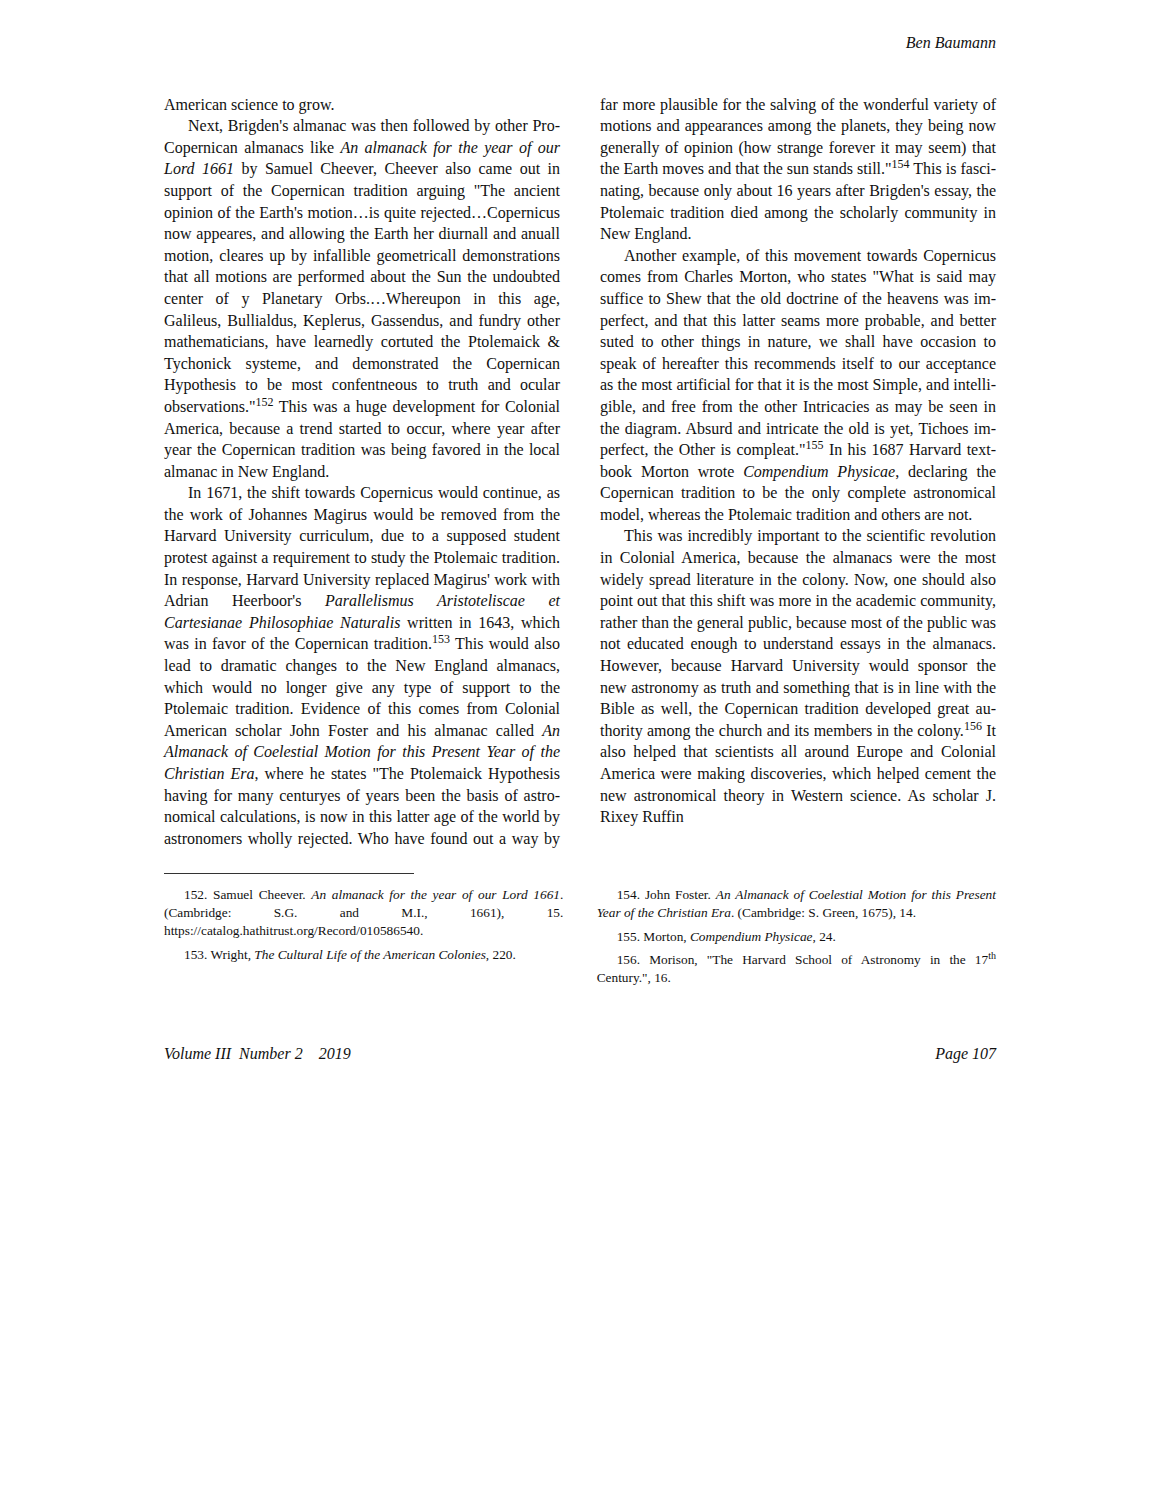Ben Baumann
American science to grow.
Next, Brigden's almanac was then followed by other Pro-Copernican almanacs like An almanack for the year of our Lord 1661 by Samuel Cheever, Cheever also came out in support of the Copernican tradition arguing "The ancient opinion of the Earth's motion…is quite rejected…Copernicus now appeares, and allowing the Earth her diurnall and anuall motion, cleares up by infallible geometricall demonstrations that all motions are performed about the Sun the undoubted center of y Planetary Orbs.…Whereupon in this age, Galileus, Bullialdus, Keplerus, Gassendus, and fundry other mathematicians, have learnedly cortuted the Ptolemaick & Tychonick systeme, and demonstrated the Copernican Hypothesis to be most confentneous to truth and ocular observations."152 This was a huge development for Colonial America, because a trend started to occur, where year after year the Copernican tradition was being favored in the local almanac in New England.
In 1671, the shift towards Copernicus would continue, as the work of Johannes Magirus would be removed from the Harvard University curriculum, due to a supposed student protest against a requirement to study the Ptolemaic tradition. In response, Harvard University replaced Magirus' work with Adrian Heerboor's Parallelismus Aristoteliscae et Cartesianae Philosophiae Naturalis written in 1643, which was in favor of the Copernican tradition.153 This would also lead to dramatic changes to the New England almanacs, which would no longer give any type of support to the Ptolemaic tradition. Evidence of this comes from Colonial American scholar John Foster and his almanac called An Almanack of Coelestial Motion for this Present Year of the Christian Era, where he states "The Ptolemaick Hypothesis having for many centuryes of years been the basis of astronomical calculations, is now in this latter age of the world by astronomers wholly rejected. Who have found out a way by far more plausible for the salving of the wonderful variety of motions and appearances among the planets, they being now generally of opinion (how strange forever it may seem) that the Earth moves and that the sun stands still."154 This is fascinating, because only about 16 years after Brigden's essay, the Ptolemaic tradition died among the scholarly community in New England.
Another example, of this movement towards Copernicus comes from Charles Morton, who states "What is said may suffice to Shew that the old doctrine of the heavens was imperfect, and that this latter seams more probable, and better suted to other things in nature, we shall have occasion to speak of hereafter this recommends itself to our acceptance as the most artificial for that it is the most Simple, and intelligible, and free from the other Intricacies as may be seen in the diagram. Absurd and intricate the old is yet, Tichoes imperfect, the Other is compleat."155 In his 1687 Harvard textbook Morton wrote Compendium Physicae, declaring the Copernican tradition to be the only complete astronomical model, whereas the Ptolemaic tradition and others are not.
This was incredibly important to the scientific revolution in Colonial America, because the almanacs were the most widely spread literature in the colony. Now, one should also point out that this shift was more in the academic community, rather than the general public, because most of the public was not educated enough to understand essays in the almanacs. However, because Harvard University would sponsor the new astronomy as truth and something that is in line with the Bible as well, the Copernican tradition developed great authority among the church and its members in the colony.156 It also helped that scientists all around Europe and Colonial America were making discoveries, which helped cement the new astronomical theory in Western science. As scholar J. Rixey Ruffin
152. Samuel Cheever. An almanack for the year of our Lord 1661. (Cambridge: S.G. and M.I., 1661), 15. https://catalog.hathitrust.org/Record/010586540.
153. Wright, The Cultural Life of the American Colonies, 220.
154. John Foster. An Almanack of Coelestial Motion for this Present Year of the Christian Era. (Cambridge: S. Green, 1675), 14.
155. Morton, Compendium Physicae, 24.
156. Morison, "The Harvard School of Astronomy in the 17th Century.", 16.
Volume III Number 2 2019 Page 107